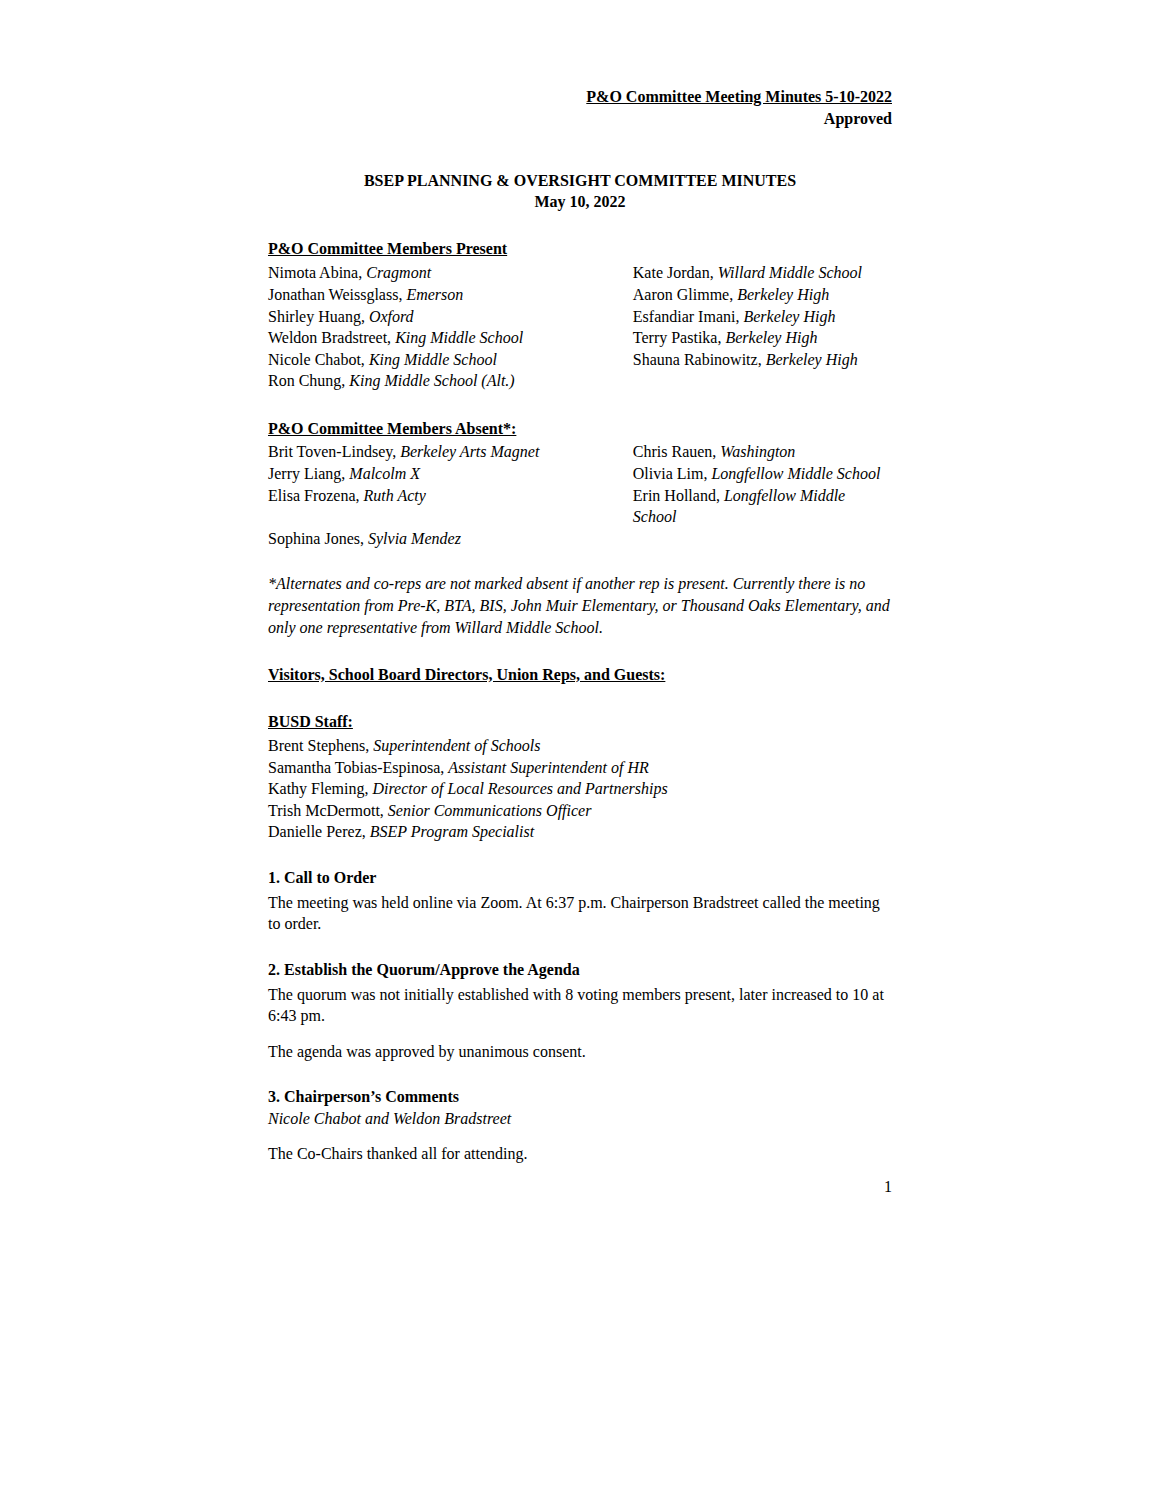P&O Committee Meeting Minutes 5-10-2022
Approved
BSEP PLANNING & OVERSIGHT COMMITTEE MINUTES May 10, 2022
P&O Committee Members Present
| Nimota Abina, Cragmont | Kate Jordan, Willard Middle School |
| Jonathan Weissglass, Emerson | Aaron Glimme, Berkeley High |
| Shirley Huang, Oxford | Esfandiar Imani, Berkeley High |
| Weldon Bradstreet, King Middle School | Terry Pastika, Berkeley High |
| Nicole Chabot, King Middle School | Shauna Rabinowitz, Berkeley High |
| Ron Chung, King Middle School (Alt.) | |
P&O Committee Members Absent*:
| Brit Toven-Lindsey, Berkeley Arts Magnet | Chris Rauen, Washington |
| Jerry Liang, Malcolm X | Olivia Lim, Longfellow Middle School |
| Elisa Frozena, Ruth Acty | Erin Holland, Longfellow Middle School |
| Sophina Jones, Sylvia Mendez | |
*Alternates and co-reps are not marked absent if another rep is present. Currently there is no representation from Pre-K, BTA, BIS, John Muir Elementary, or Thousand Oaks Elementary, and only one representative from Willard Middle School.
Visitors, School Board Directors, Union Reps, and Guests:
BUSD Staff:
Brent Stephens, Superintendent of Schools
Samantha Tobias-Espinosa, Assistant Superintendent of HR
Kathy Fleming, Director of Local Resources and Partnerships
Trish McDermott, Senior Communications Officer
Danielle Perez, BSEP Program Specialist
1. Call to Order
The meeting was held online via Zoom. At 6:37 p.m. Chairperson Bradstreet called the meeting to order.
2. Establish the Quorum/Approve the Agenda
The quorum was not initially established with 8 voting members present, later increased to 10 at 6:43 pm.
The agenda was approved by unanimous consent.
3. Chairperson’s Comments
Nicole Chabot and Weldon Bradstreet
The Co-Chairs thanked all for attending.
1